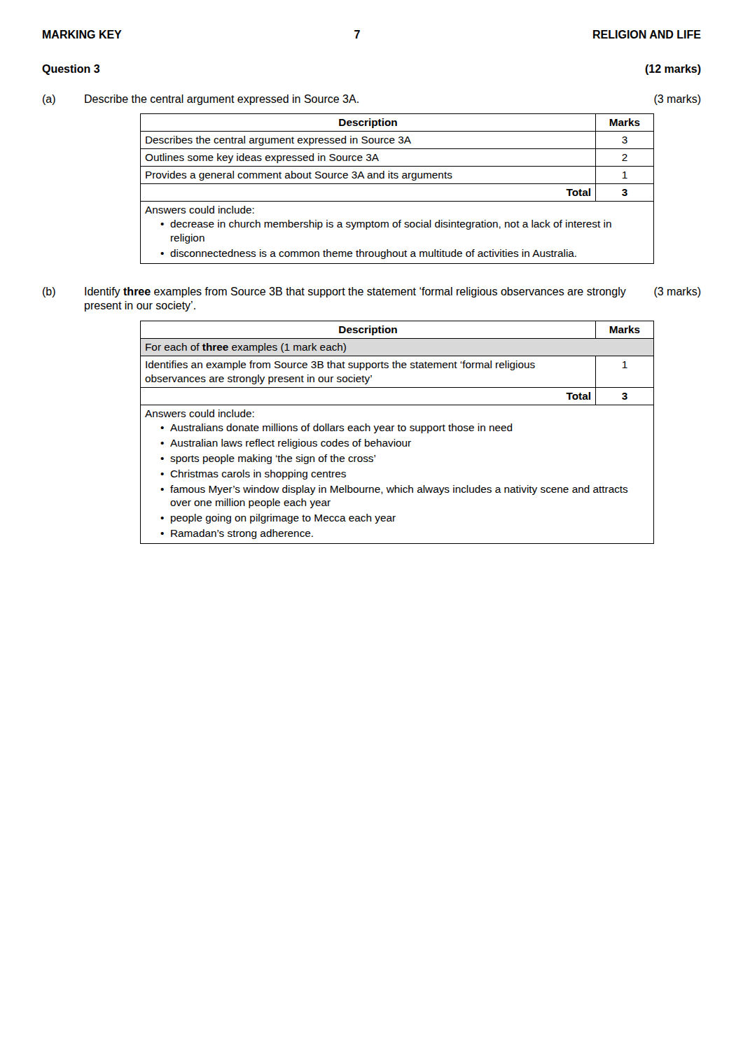MARKING KEY 7 RELIGION AND LIFE
Question 3 (12 marks)
(a)
Describe the central argument expressed in Source 3A. (3 marks)
| Description | Marks |
| --- | --- |
| Describes the central argument expressed in Source 3A | 3 |
| Outlines some key ideas expressed in Source 3A | 2 |
| Provides a general comment about Source 3A and its arguments | 1 |
| Total | 3 |
| Answers could include: decrease in church membership is a symptom of social disintegration, not a lack of interest in religion disconnectedness is a common theme throughout a multitude of activities in Australia. |
(b)
Identify three examples from Source 3B that support the statement ‘formal religious observances are strongly present in our society’. (3 marks)
| Description | Marks |
| --- | --- |
| For each of three examples (1 mark each) |
| Identifies an example from Source 3B that supports the statement ‘formal religious observances are strongly present in our society’ | 1 |
| Total | 3 |
| Answers could include: Australians donate millions of dollars each year to support those in need Australian laws reflect religious codes of behaviour sports people making ‘the sign of the cross’ Christmas carols in shopping centres famous Myer’s window display in Melbourne, which always includes a nativity scene and attracts over one million people each year people going on pilgrimage to Mecca each year Ramadan’s strong adherence. |